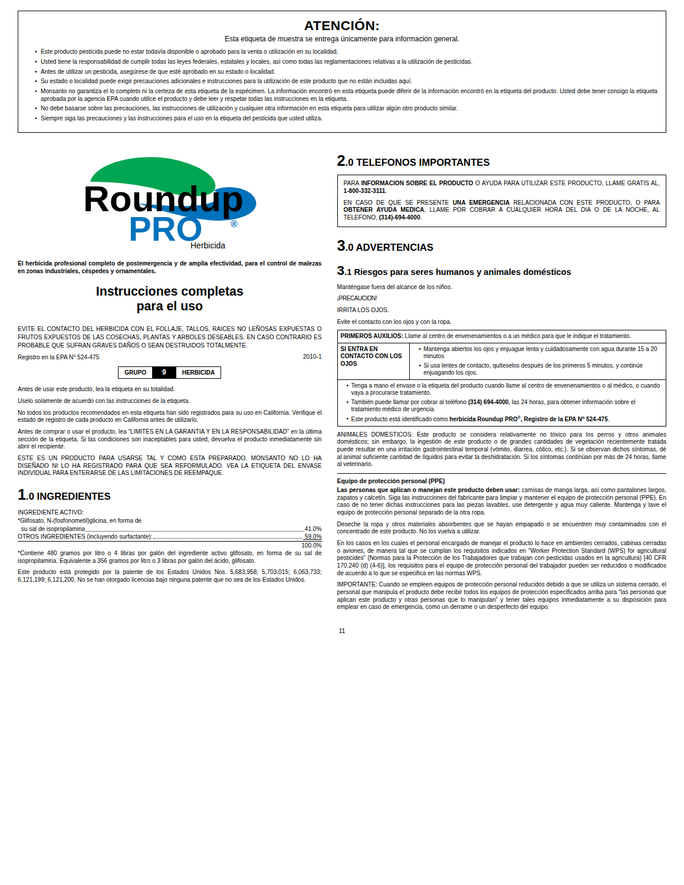ATENCIÓN:
Esta etiqueta de muestra se entrega únicamente para información general.
Este producto pesticida puede no estar todavía disponible o aprobado para la venta o utilización en su localidad.
Usted tiene la responsabilidad de cumplir todas las leyes federales, estatales y locales, así como todas las reglamentaciones relativas a la utilización de pesticidas.
Antes de utilizar un pesticida, asegúrese de que esté aprobado en su estado o localidad.
Su estado o localidad puede exigir precauciones adicionales e instrucciones para la utilización de este producto que no están incluidas aquí.
Monsanto no garantiza el lo completo ni la certeza de esta etiqueta de la espécimen. La información encontró en esta etiqueta puede diferir de la información encontró en la etiqueta del producto. Usted debe tener consigo la etiqueta aprobada por la agencia EPA cuando utilice el producto y debe leer y respetar todas las instrucciones en la etiqueta.
No debe basarse sobre las precauciones, las instrucciones de utilización y cualquier otra información en esta etiqueta para utilizar algún otro producto similar.
Siempre siga las precauciones y las instrucciones para el uso en la etiqueta del pesticida que usted utiliza.
Roundup PRO ® Herbicida
El herbicida profesional completo de postemergencia y de amplia efectividad, para el control de malezas en zonas industriales, céspedes y ornamentales.
Instrucciones completas
para el uso
EVITE EL CONTACTO DEL HERBICIDA CON EL FOLLAJE, TALLOS, RAICES NO LEÑOSAS EXPUESTAS O FRUTOS EXPUESTOS DE LAS COSECHAS, PLANTAS Y ARBOLES DESEABLES. EN CASO CONTRARIO ES PROBABLE QUE SUFRAN GRAVES DAÑOS O SEAN DESTRUIDOS TOTALMENTE.
Registro en la EPA No 524-475 2010-1
| GRUPO | 9 | HERBICIDA |
Antes de usar este producto, lea la etiqueta en su totalidad.
Uselo solamente de acuerdo con las instrucciones de la etiqueta.
No todos los productos recomendados en esta etiqueta han sido registrados para su uso en California. Verifique el estado de registro de cada producto en California antes de utilizarlo.
Antes de comprar o usar el producto, lea “LIMITES EN LA GARANTIA Y EN LA RESPONSABILIDAD” en la última sección de la etiqueta. Si las condiciones son inaceptables para usted, devuelva el producto inmediatamente sin abrir el recipiente.
ESTE ES UN PRODUCTO PARA USARSE TAL Y COMO ESTA PREPARADO. MONSANTO NO LO HA DISEÑADO NI LO HA REGISTRADO PARA QUE SEA REFORMULADO. VEA LA ETIQUETA DEL ENVASE INDIVIDUAL PARA ENTERARSE DE LAS LIMITACIONES DE REEMPAQUE.
1.0 INGREDIENTES
INGREDIENTE ACTIVO:
*Glifosato, N-(fosfonometil)glicina, en forma de
su sal de isopropilamina 41.0%
OTROS INGREDIENTES (incluyendo surfactante): 59.0%
100.0%
*Contiene 480 gramos por litro o 4 libras por galón del ingrediente activo glifosato, en forma de su sal de isopropilamina. Equivalente a 356 gramos por litro o 3 libras por galón del ácido, glifosato.
Este producto está protegido por la patente de los Estados Unidos Nos. 5,683,958; 5,703,015; 6,063,733; 6,121,199; 6,121,200. No se han otorgado licencias bajo ninguna patente que no sea de los Estados Unidos.
2.0 TELEFONOS IMPORTANTES
PARA INFORMACION SOBRE EL PRODUCTO O AYUDA PARA UTILIZAR ESTE PRODUCTO, LLAME GRATIS AL, 1-800-332-3111.
EN CASO DE QUE SE PRESENTE UNA EMERGENCIA RELACIONADA CON ESTE PRODUCTO, O PARA OBTENER AYUDA MEDICA, LLAME POR COBRAR A CUALQUIER HORA DEL DIA O DE LA NOCHE, AL TELEFONO, (314)-694-4000.
3.0 ADVERTENCIAS
3.1 Riesgos para seres humanos y animales domésticos
Manténgase fuera del alcance de los niños.
¡PRECAUCION!
IRRITA LOS OJOS.
Evite el contacto con los ojos y con la ropa.
| PRIMEROS AUXILIOS: Llame al centro de envenenamientos o a un médico para que le indique el tratamiento. |
| SI ENTRA EN CONTACTO CON LOS OJOS | Mantenga abiertos los ojos y enjuague lenta y cuidadosamente con agua durante 15 a 20 minutos Si usa lentes de contacto, quíteselos después de los primeros 5 minutos, y continúe enjuagando los ojos. |
| Tenga a mano el envase o la etiqueta del producto cuando llame al centro de envenenamientos o al médico, o cuando vaya a procurarse tratamiento. También puede llamar por cobrar al teléfono (314) 694-4000 , las 24 horas, para obtener información sobre el tratamiento médico de urgencia. Este producto está identificado como herbicida Roundup PRO ® , Registro de la EPA N o 524-475 . |
ANIMALES DOMESTICOS: Este producto se considera relativamente no tóxico para los perros y otros animales domésticos; sin embargo, la ingestión de este producto o de grandes cantidades de vegetación recientemente tratada puede resultar en una irritación gastrointestinal temporal (vómito, diarrea, cólico, etc.). Si se observan dichos síntomas, dé al animal suficiente cantidad de líquidos para evitar la deshidratación. Si los síntomas continúan por más de 24 horas, llame al veterinario.
Equipo de protección personal (PPE)
Las personas que aplican o manejan este producto deben usar: camisas de manga larga, así como pantalones largos, zapatos y calcetín. Siga las instrucciones del fabricante para limpiar y mantener el equipo de protección personal (PPE). En caso de no tener dichas instrucciones para las piezas lavables, use detergente y agua muy caliente. Mantenga y lave el equipo de protección personal separado de la otra ropa.
Deseche la ropa y otros materiales absorbentes que se hayan empapado o se encuentren muy contaminados con el concentrado de este producto. No los vuelva a utilizar.
En los casos en los cuales el personal encargado de manejar el producto lo hace en ambientes cerrados, cabinas cerradas o aviones, de manera tal que se cumplan los requisitos indicados en “Worker Protection Standard (WPS) for agricultural pesticides” (Normas para la Protección de los Trabajadores que trabajan con pesticidas usados en la agricultura) [40 CFR 170.240 (d) (4-6)], los requisitos para el equipo de protección personal del trabajador pueden ser reducidos o modificados de acuerdo a lo que se especifica en las normas WPS.
IMPORTANTE: Cuando se empleen equipos de protección personal reducidos debido a que se utiliza un sistema cerrado, el personal que manipula el producto debe recibir todos los equipos de protección especificados arriba para “las personas que aplican este producto y otras personas que lo manipulan” y tener tales equipos inmediatamente a su disposición para emplear en caso de emergencia, como un derrame o un desperfecto del equipo.
11